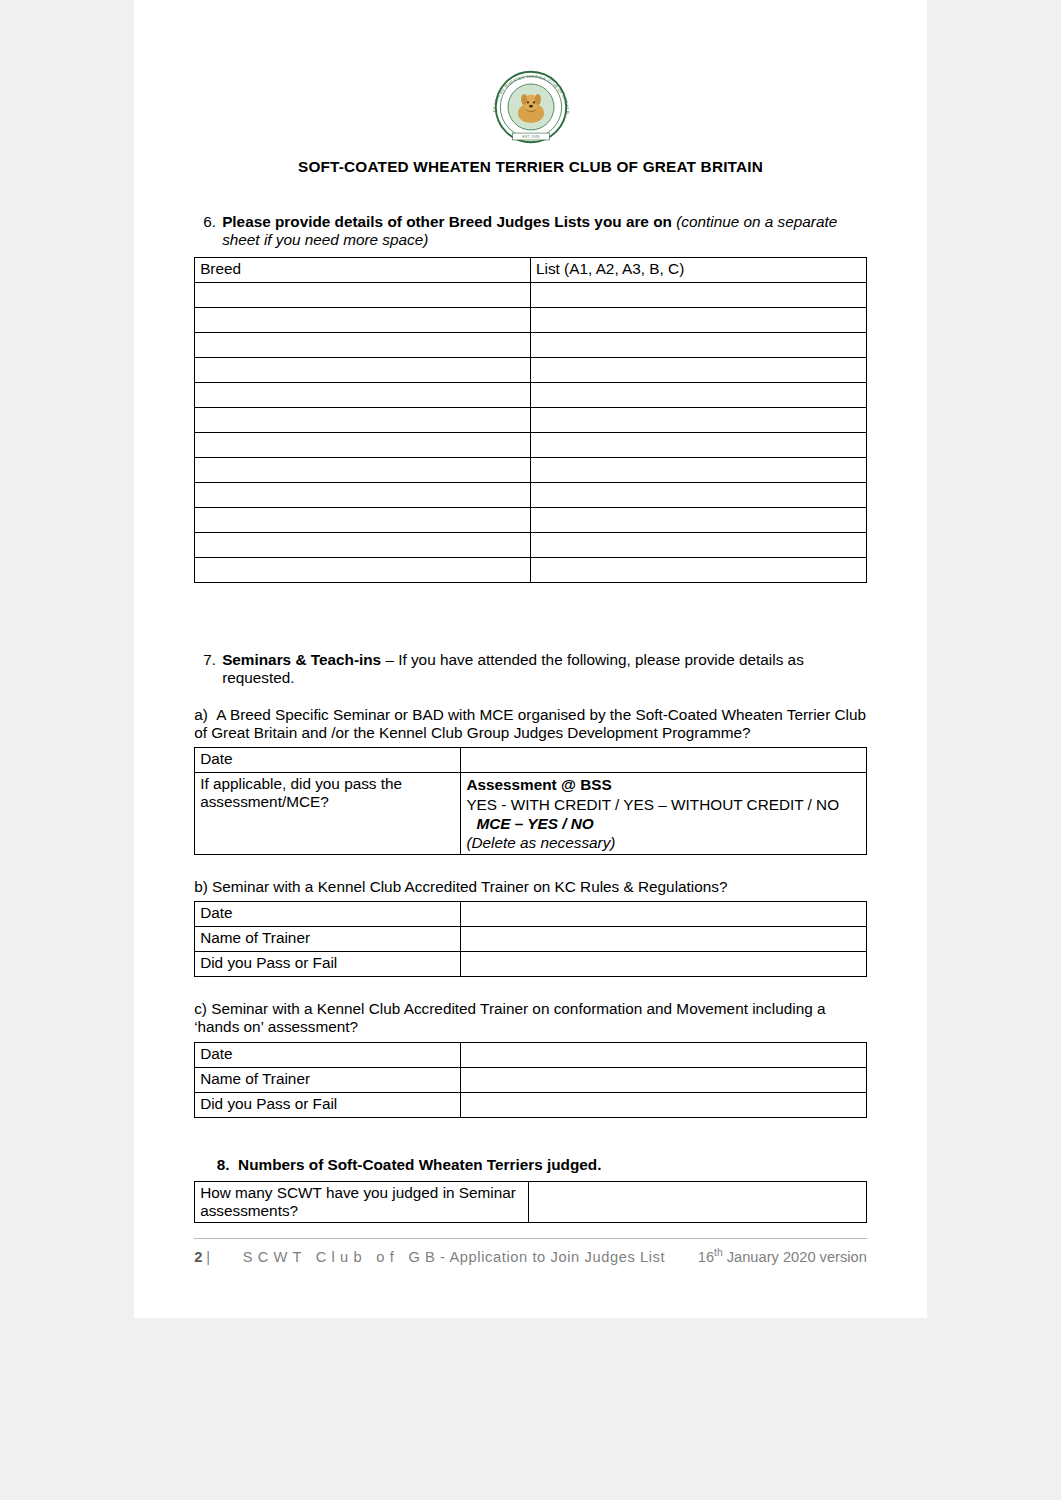THE SOFT-COATED WHEATEN TERRIER CLUB OF GREAT BRITAIN EST. 1976
SOFT-COATED WHEATEN TERRIER CLUB OF GREAT BRITAIN
6.
Please provide details of other Breed Judges Lists you are on (continue on a separate sheet if you need more space)
| Breed | List (A1, A2, A3, B, C) |
| --- | --- |
7.
Seminars & Teach-ins – If you have attended the following, please provide details as requested.
a) A Breed Specific Seminar or BAD with MCE organised by the Soft-Coated Wheaten Terrier Club of Great Britain and /or the Kennel Club Group Judges Development Programme?
| Date | |
| If applicable, did you pass the assessment/MCE? | Assessment @ BSS YES - WITH CREDIT / YES – WITHOUT CREDIT / NO MCE – YES / NO (Delete as necessary) |
b) Seminar with a Kennel Club Accredited Trainer on KC Rules & Regulations?
| Date | |
| Name of Trainer | |
| Did you Pass or Fail | |
c) Seminar with a Kennel Club Accredited Trainer on conformation and Movement including a ‘hands on’ assessment?
| Date | |
| Name of Trainer | |
| Did you Pass or Fail | |
8. Numbers of Soft-Coated Wheaten Terriers judged.
| How many SCWT have you judged in Seminar assessments? | |
2| S C W T C l u b o f G B - Application to Join Judges List 16th January 2020 version